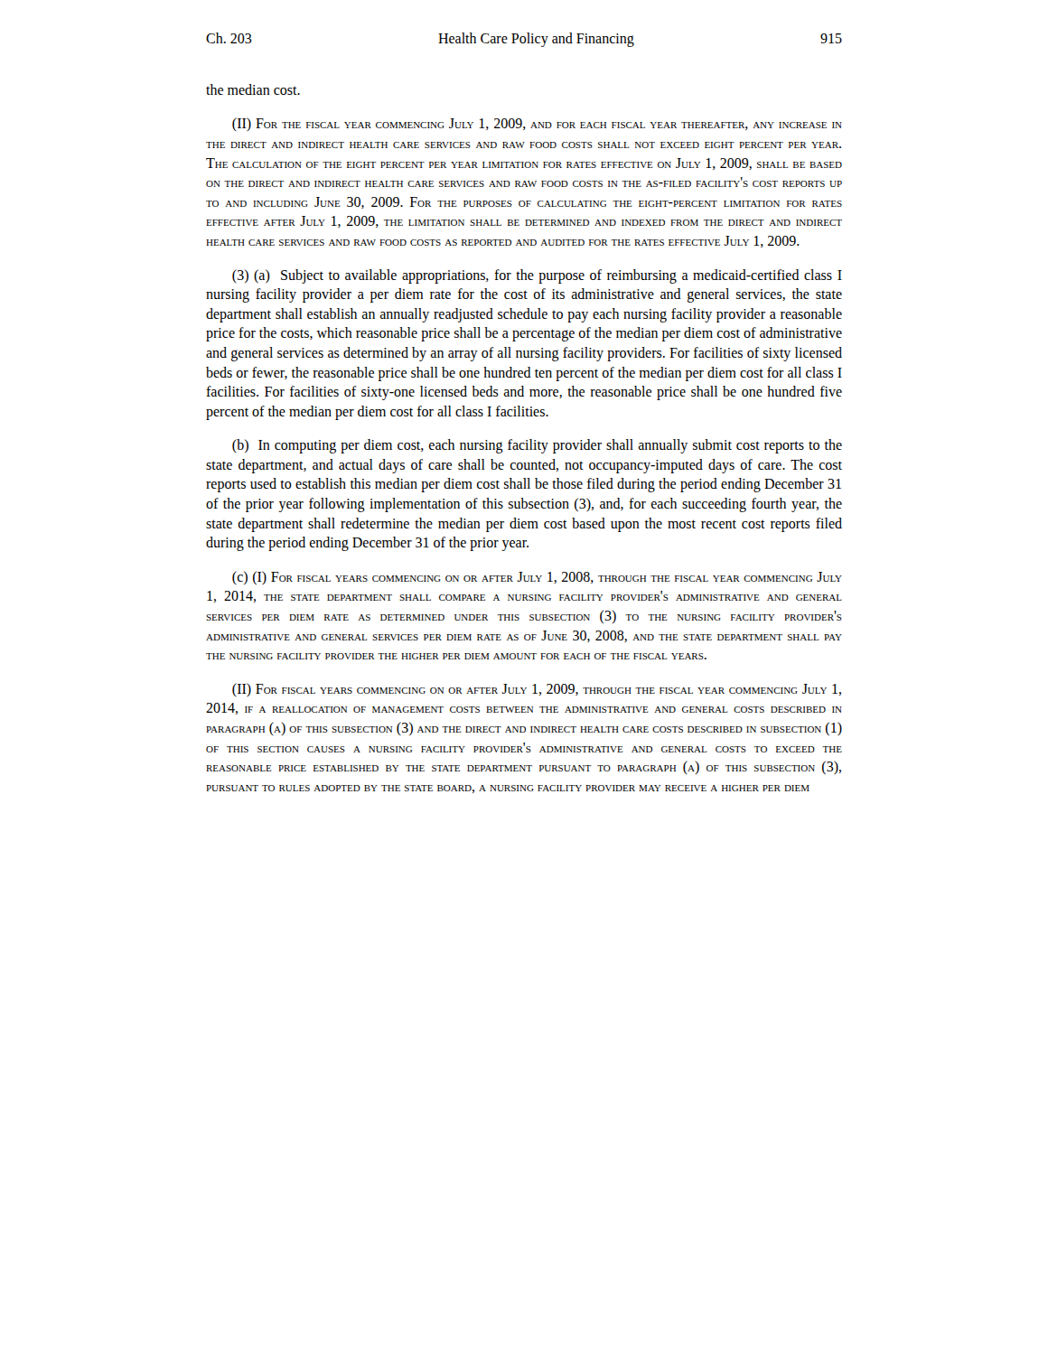Ch. 203
Health Care Policy and Financing
915
the median cost.
(II) For the fiscal year commencing July 1, 2009, and for each fiscal year thereafter, any increase in the direct and indirect health care services and raw food costs shall not exceed eight percent per year. The calculation of the eight percent per year limitation for rates effective on July 1, 2009, shall be based on the direct and indirect health care services and raw food costs in the as-filed facility's cost reports up to and including June 30, 2009. For the purposes of calculating the eight-percent limitation for rates effective after July 1, 2009, the limitation shall be determined and indexed from the direct and indirect health care services and raw food costs as reported and audited for the rates effective July 1, 2009.
(3) (a) Subject to available appropriations, for the purpose of reimbursing a medicaid-certified class I nursing facility provider a per diem rate for the cost of its administrative and general services, the state department shall establish an annually readjusted schedule to pay each nursing facility provider a reasonable price for the costs, which reasonable price shall be a percentage of the median per diem cost of administrative and general services as determined by an array of all nursing facility providers. For facilities of sixty licensed beds or fewer, the reasonable price shall be one hundred ten percent of the median per diem cost for all class I facilities. For facilities of sixty-one licensed beds and more, the reasonable price shall be one hundred five percent of the median per diem cost for all class I facilities.
(b) In computing per diem cost, each nursing facility provider shall annually submit cost reports to the state department, and actual days of care shall be counted, not occupancy-imputed days of care. The cost reports used to establish this median per diem cost shall be those filed during the period ending December 31 of the prior year following implementation of this subsection (3), and, for each succeeding fourth year, the state department shall redetermine the median per diem cost based upon the most recent cost reports filed during the period ending December 31 of the prior year.
(c) (I) For fiscal years commencing on or after July 1, 2008, through the fiscal year commencing July 1, 2014, the state department shall compare a nursing facility provider's administrative and general services per diem rate as determined under this subsection (3) to the nursing facility provider's administrative and general services per diem rate as of June 30, 2008, and the state department shall pay the nursing facility provider the higher per diem amount for each of the fiscal years.
(II) For fiscal years commencing on or after July 1, 2009, through the fiscal year commencing July 1, 2014, if a reallocation of management costs between the administrative and general costs described in paragraph (a) of this subsection (3) and the direct and indirect health care costs described in subsection (1) of this section causes a nursing facility provider's administrative and general costs to exceed the reasonable price established by the state department pursuant to paragraph (a) of this subsection (3), pursuant to rules adopted by the state board, a nursing facility provider may receive a higher per diem